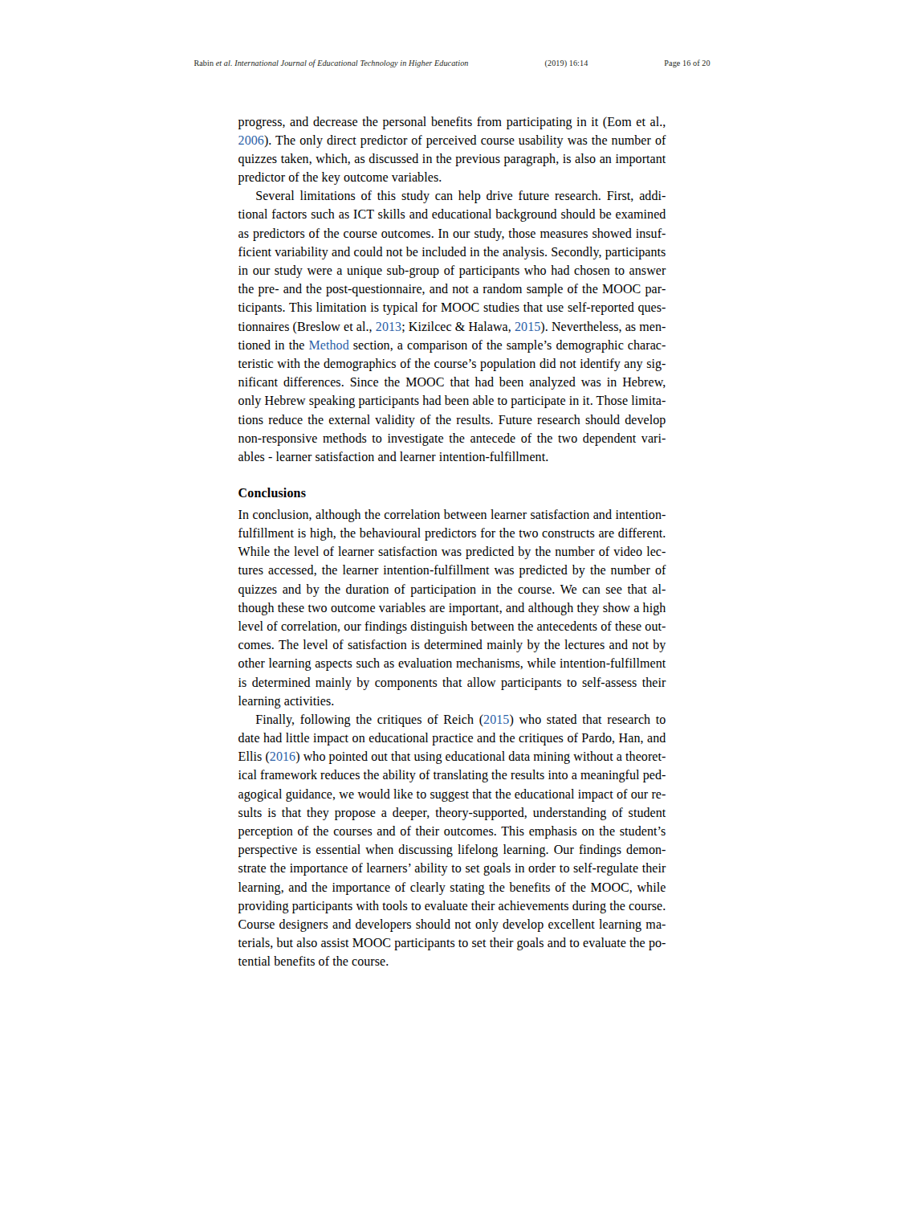Rabin et al. International Journal of Educational Technology in Higher Education
(2019) 16:14
Page 16 of 20
progress, and decrease the personal benefits from participating in it (Eom et al., 2006). The only direct predictor of perceived course usability was the number of quizzes taken, which, as discussed in the previous paragraph, is also an important predictor of the key outcome variables.
Several limitations of this study can help drive future research. First, additional factors such as ICT skills and educational background should be examined as predictors of the course outcomes. In our study, those measures showed insufficient variability and could not be included in the analysis. Secondly, participants in our study were a unique sub-group of participants who had chosen to answer the pre- and the post-questionnaire, and not a random sample of the MOOC participants. This limitation is typical for MOOC studies that use self-reported questionnaires (Breslow et al., 2013; Kizilcec & Halawa, 2015). Nevertheless, as mentioned in the Method section, a comparison of the sample’s demographic characteristic with the demographics of the course’s population did not identify any significant differences. Since the MOOC that had been analyzed was in Hebrew, only Hebrew speaking participants had been able to participate in it. Those limitations reduce the external validity of the results. Future research should develop non-responsive methods to investigate the antecede of the two dependent variables - learner satisfaction and learner intention-fulfillment.
Conclusions
In conclusion, although the correlation between learner satisfaction and intention-fulfillment is high, the behavioural predictors for the two constructs are different. While the level of learner satisfaction was predicted by the number of video lectures accessed, the learner intention-fulfillment was predicted by the number of quizzes and by the duration of participation in the course. We can see that although these two outcome variables are important, and although they show a high level of correlation, our findings distinguish between the antecedents of these outcomes. The level of satisfaction is determined mainly by the lectures and not by other learning aspects such as evaluation mechanisms, while intention-fulfillment is determined mainly by components that allow participants to self-assess their learning activities.
Finally, following the critiques of Reich (2015) who stated that research to date had little impact on educational practice and the critiques of Pardo, Han, and Ellis (2016) who pointed out that using educational data mining without a theoretical framework reduces the ability of translating the results into a meaningful pedagogical guidance, we would like to suggest that the educational impact of our results is that they propose a deeper, theory-supported, understanding of student perception of the courses and of their outcomes. This emphasis on the student’s perspective is essential when discussing lifelong learning. Our findings demonstrate the importance of learners’ ability to set goals in order to self-regulate their learning, and the importance of clearly stating the benefits of the MOOC, while providing participants with tools to evaluate their achievements during the course. Course designers and developers should not only develop excellent learning materials, but also assist MOOC participants to set their goals and to evaluate the potential benefits of the course.